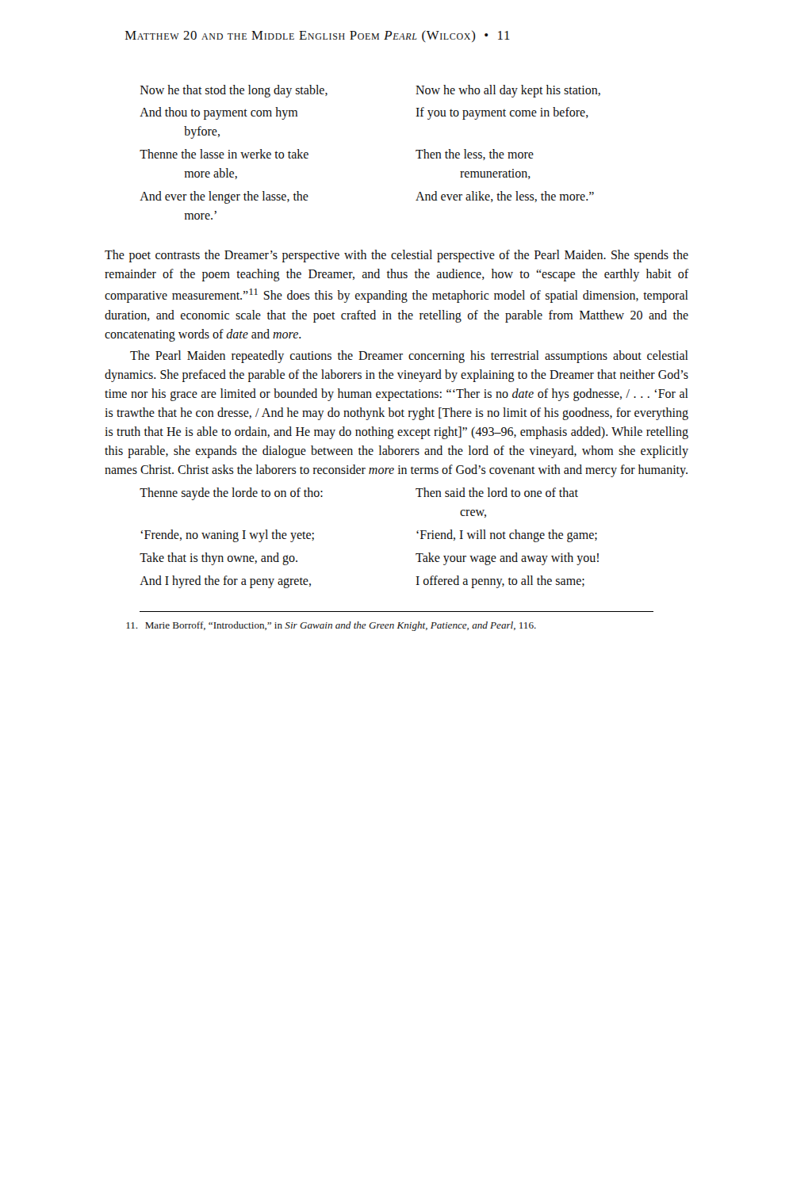Matthew 20 and the Middle English Poem Pearl (Wilcox) • 11
| Now he that stod the long day stable, | Now he who all day kept his station, |
| And thou to payment com hym byfore, | If you to payment come in before, |
| Thenne the lasse in werke to take more able, | Then the less, the more remuneration, |
| And ever the lenger the lasse, the more.’ | And ever alike, the less, the more.” |
The poet contrasts the Dreamer’s perspective with the celestial perspective of the Pearl Maiden. She spends the remainder of the poem teaching the Dreamer, and thus the audience, how to “escape the earthly habit of comparative measurement.”11 She does this by expanding the metaphoric model of spatial dimension, temporal duration, and economic scale that the poet crafted in the retelling of the parable from Matthew 20 and the concatenating words of date and more.
The Pearl Maiden repeatedly cautions the Dreamer concerning his terrestrial assumptions about celestial dynamics. She prefaced the parable of the laborers in the vineyard by explaining to the Dreamer that neither God’s time nor his grace are limited or bounded by human expectations: “‘Ther is no date of hys godnesse, / . . . ‘For al is trawthe that he con dresse, / And he may do nothynk bot ryght [There is no limit of his goodness, for everything is truth that He is able to ordain, and He may do nothing except right]” (493–96, emphasis added). While retelling this parable, she expands the dialogue between the laborers and the lord of the vineyard, whom she explicitly names Christ. Christ asks the laborers to reconsider more in terms of God’s covenant with and mercy for humanity.
| Thenne sayde the lorde to on of tho: | Then said the lord to one of that crew, |
| ‘Frende, no waning I wyl the yete; | ‘Friend, I will not change the game; |
| Take that is thyn owne, and go. | Take your wage and away with you! |
| And I hyred the for a peny agrete, | I offered a penny, to all the same; |
11. Marie Borroff, “Introduction,” in Sir Gawain and the Green Knight, Patience, and Pearl, 116.